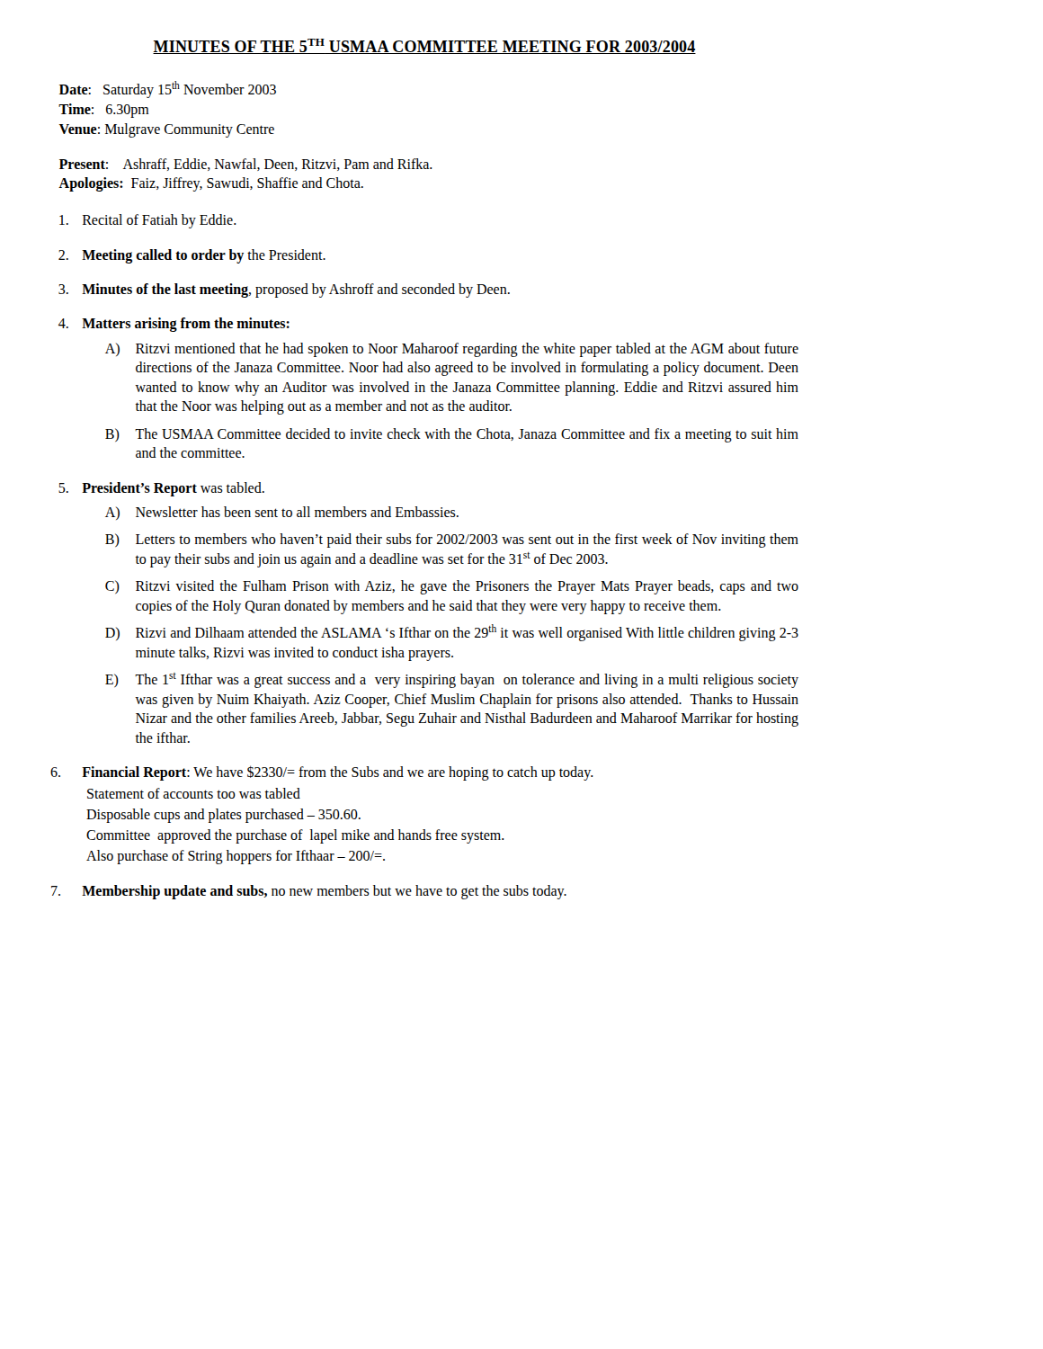MINUTES OF THE 5TH USMAA COMMITTEE MEETING FOR 2003/2004
Date: Saturday 15th November 2003
Time: 6.30pm
Venue: Mulgrave Community Centre
Present: Ashraff, Eddie, Nawfal, Deen, Ritzvi, Pam and Rifka.
Apologies: Faiz, Jiffrey, Sawudi, Shaffie and Chota.
Recital of Fatiah by Eddie.
Meeting called to order by the President.
Minutes of the last meeting, proposed by Ashroff and seconded by Deen.
Matters arising from the minutes:
Ritzvi mentioned that he had spoken to Noor Maharoof regarding the white paper tabled at the AGM about future directions of the Janaza Committee. Noor had also agreed to be involved in formulating a policy document. Deen wanted to know why an Auditor was involved in the Janaza Committee planning. Eddie and Ritzvi assured him that the Noor was helping out as a member and not as the auditor.
The USMAA Committee decided to invite check with the Chota, Janaza Committee and fix a meeting to suit him and the committee.
President’s Report was tabled.
Newsletter has been sent to all members and Embassies.
Letters to members who haven’t paid their subs for 2002/2003 was sent out in the first week of Nov inviting them to pay their subs and join us again and a deadline was set for the 31st of Dec 2003.
Ritzvi visited the Fulham Prison with Aziz, he gave the Prisoners the Prayer Mats Prayer beads, caps and two copies of the Holy Quran donated by members and he said that they were very happy to receive them.
Rizvi and Dilhaam attended the ASLAMA ‘s Ifthar on the 29th it was well organised With little children giving 2-3 minute talks, Rizvi was invited to conduct isha prayers.
The 1st Ifthar was a great success and a very inspiring bayan on tolerance and living in a multi religious society was given by Nuim Khaiyath. Aziz Cooper, Chief Muslim Chaplain for prisons also attended. Thanks to Hussain Nizar and the other families Areeb, Jabbar, Segu Zuhair and Nisthal Badurdeen and Maharoof Marrikar for hosting the ifthar.
Financial Report: We have $2330/= from the Subs and we are hoping to catch up today.
Statement of accounts too was tabled
Disposable cups and plates purchased – 350.60.
Committee approved the purchase of lapel mike and hands free system.
Also purchase of String hoppers for Ifthaar – 200/=.
Membership update and subs, no new members but we have to get the subs today.